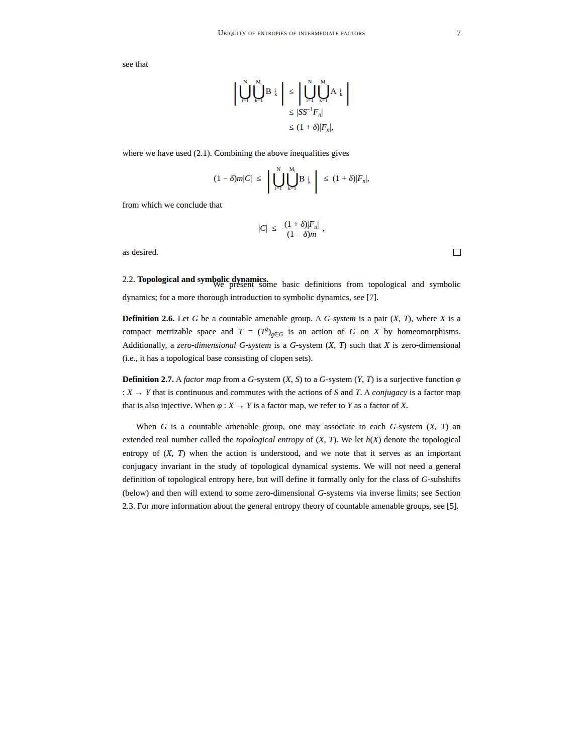Ubiquity of entropies of intermediate factors 7
see that
| / N ⋃ i=1 M i ⋃ k=1 B k i / | ≤ | / N ⋃ i=1 M i ⋃ k=1 A k i / |
| | ≤ | / SS −1 F n / |
| | ≤ | (1 + δ )/ F n /, |
where we have used (2.1). Combining the above inequalities gives
(1 − δ)m|C| ≤ |N⋃i=1 Mi⋃k=1 B ki| ≤ (1 + δ)|Fn|,
from which we conclude that
|C| ≤ (1 + δ)|Fn| (1 − δ)m ,
as desired.
2.2. Topological and symbolic dynamics.
We present some basic definitions from topological and symbolic dynamics; for a more thorough introduction to symbolic dynamics, see [7].
Definition 2.6. Let G be a countable amenable group. A G-system is a pair (X, T), where X is a compact metrizable space and T = (Tg)g∈G is an action of G on X by homeomorphisms. Additionally, a zero-dimensional G-system is a G-system (X, T) such that X is zero-dimensional (i.e., it has a topological base consisting of clopen sets).
Definition 2.7. A factor map from a G-system (X, S) to a G-system (Y, T) is a surjective function φ : X → Y that is continuous and commutes with the actions of S and T. A conjugacy is a factor map that is also injective. When φ : X → Y is a factor map, we refer to Y as a factor of X.
When G is a countable amenable group, one may associate to each G-system (X, T) an extended real number called the topological entropy of (X, T). We let h(X) denote the topological entropy of (X, T) when the action is understood, and we note that it serves as an important conjugacy invariant in the study of topological dynamical systems. We will not need a general definition of topological entropy here, but will define it formally only for the class of G-subshifts (below) and then will extend to some zero-dimensional G-systems via inverse limits; see Section 2.3. For more information about the general entropy theory of countable amenable groups, see [5].